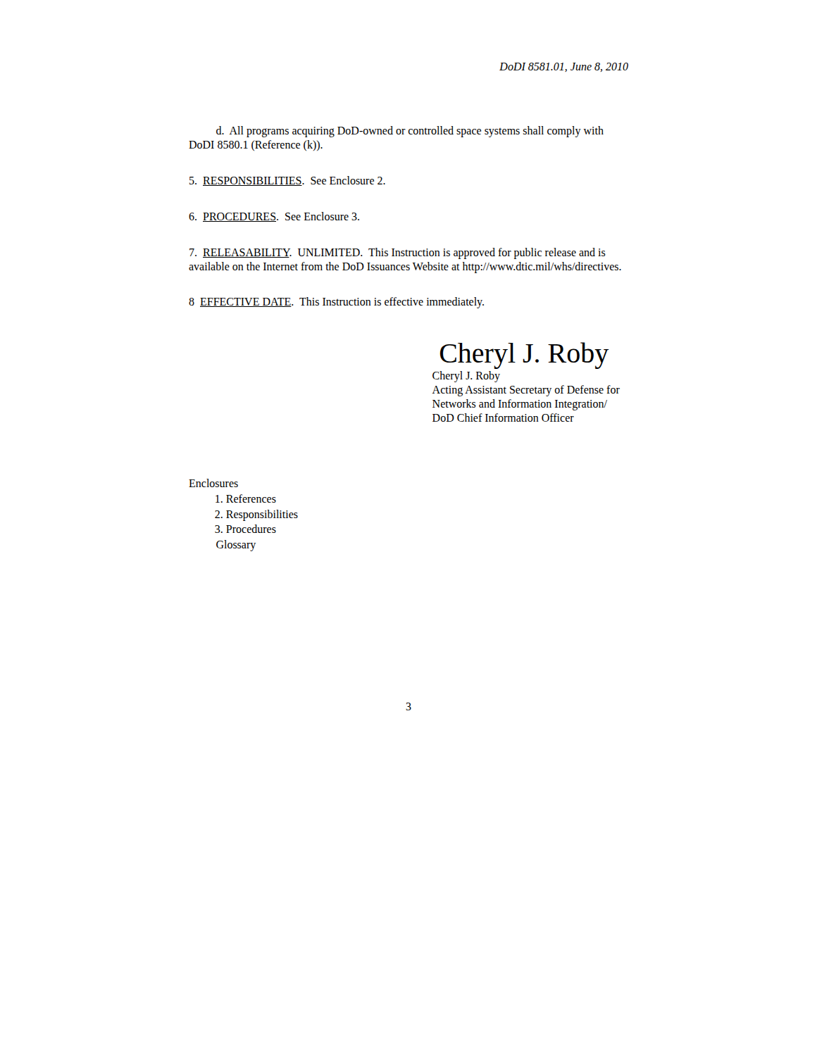DoDI 8581.01, June 8, 2010
d. All programs acquiring DoD-owned or controlled space systems shall comply with DoDI 8580.1 (Reference (k)).
5. RESPONSIBILITIES. See Enclosure 2.
6. PROCEDURES. See Enclosure 3.
7. RELEASABILITY. UNLIMITED. This Instruction is approved for public release and is available on the Internet from the DoD Issuances Website at http://www.dtic.mil/whs/directives.
8 EFFECTIVE DATE. This Instruction is effective immediately.
Cheryl J. Roby
Cheryl J. Roby
Acting Assistant Secretary of Defense for
Networks and Information Integration/
DoD Chief Information Officer
Enclosures
References
Responsibilities
Procedures
Glossary
3